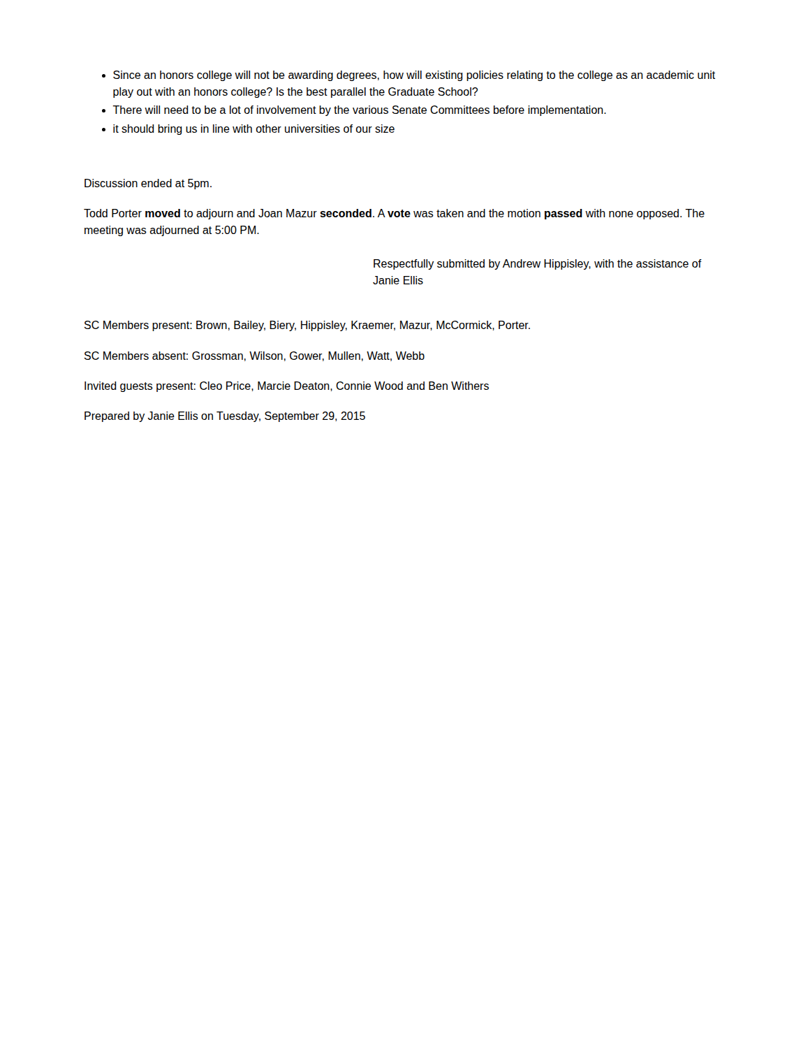Since an honors college will not be awarding degrees, how will existing policies relating to the college as an academic unit play out with an honors college? Is the best parallel the Graduate School?
There will need to be a lot of involvement by the various Senate Committees before implementation.
it should bring us in line with other universities of our size
Discussion ended at 5pm.
Todd Porter moved to adjourn and Joan Mazur seconded. A vote was taken and the motion passed with none opposed. The meeting was adjourned at 5:00 PM.
Respectfully submitted by Andrew Hippisley, with the assistance of Janie Ellis
SC Members present: Brown, Bailey, Biery, Hippisley, Kraemer, Mazur, McCormick, Porter.
SC Members absent: Grossman, Wilson, Gower, Mullen, Watt, Webb
Invited guests present: Cleo Price, Marcie Deaton, Connie Wood and Ben Withers
Prepared by Janie Ellis on Tuesday, September 29, 2015